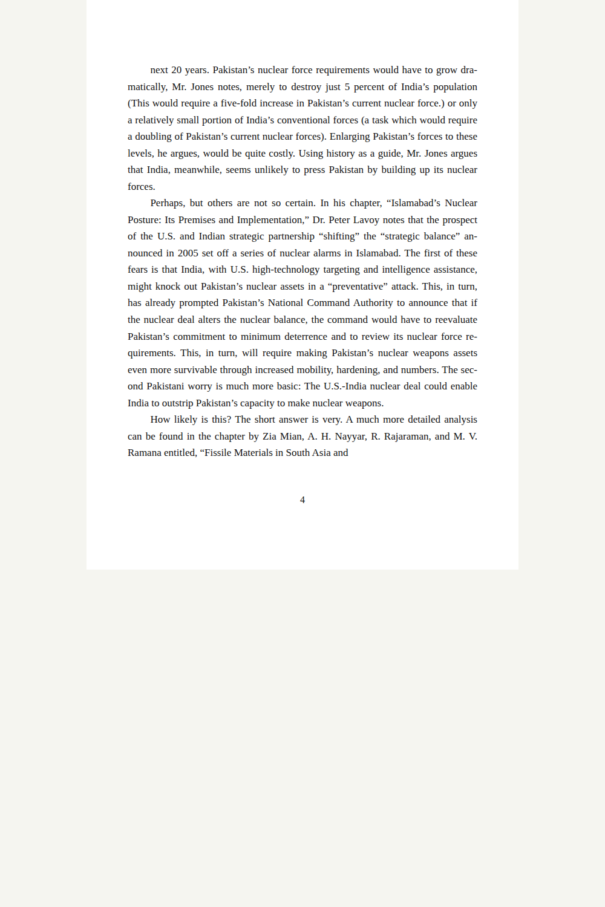next 20 years. Pakistan’s nuclear force requirements would have to grow dramatically, Mr. Jones notes, merely to destroy just 5 percent of India’s population (This would require a five-fold increase in Pakistan’s current nuclear force.) or only a relatively small portion of India’s conventional forces (a task which would require a doubling of Pakistan’s current nuclear forces). Enlarging Pakistan’s forces to these levels, he argues, would be quite costly. Using history as a guide, Mr. Jones argues that India, meanwhile, seems unlikely to press Pakistan by building up its nuclear forces.
Perhaps, but others are not so certain. In his chapter, “Islamabad’s Nuclear Posture: Its Premises and Implementation,” Dr. Peter Lavoy notes that the prospect of the U.S. and Indian strategic partnership “shifting” the “strategic balance” announced in 2005 set off a series of nuclear alarms in Islamabad. The first of these fears is that India, with U.S. high-technology targeting and intelligence assistance, might knock out Pakistan’s nuclear assets in a “preventative” attack. This, in turn, has already prompted Pakistan’s National Command Authority to announce that if the nuclear deal alters the nuclear balance, the command would have to reevaluate Pakistan’s commitment to minimum deterrence and to review its nuclear force requirements. This, in turn, will require making Pakistan’s nuclear weapons assets even more survivable through increased mobility, hardening, and numbers. The second Pakistani worry is much more basic: The U.S.-India nuclear deal could enable India to outstrip Pakistan’s capacity to make nuclear weapons.
How likely is this? The short answer is very. A much more detailed analysis can be found in the chapter by Zia Mian, A. H. Nayyar, R. Rajaraman, and M. V. Ramana entitled, “Fissile Materials in South Asia and
4